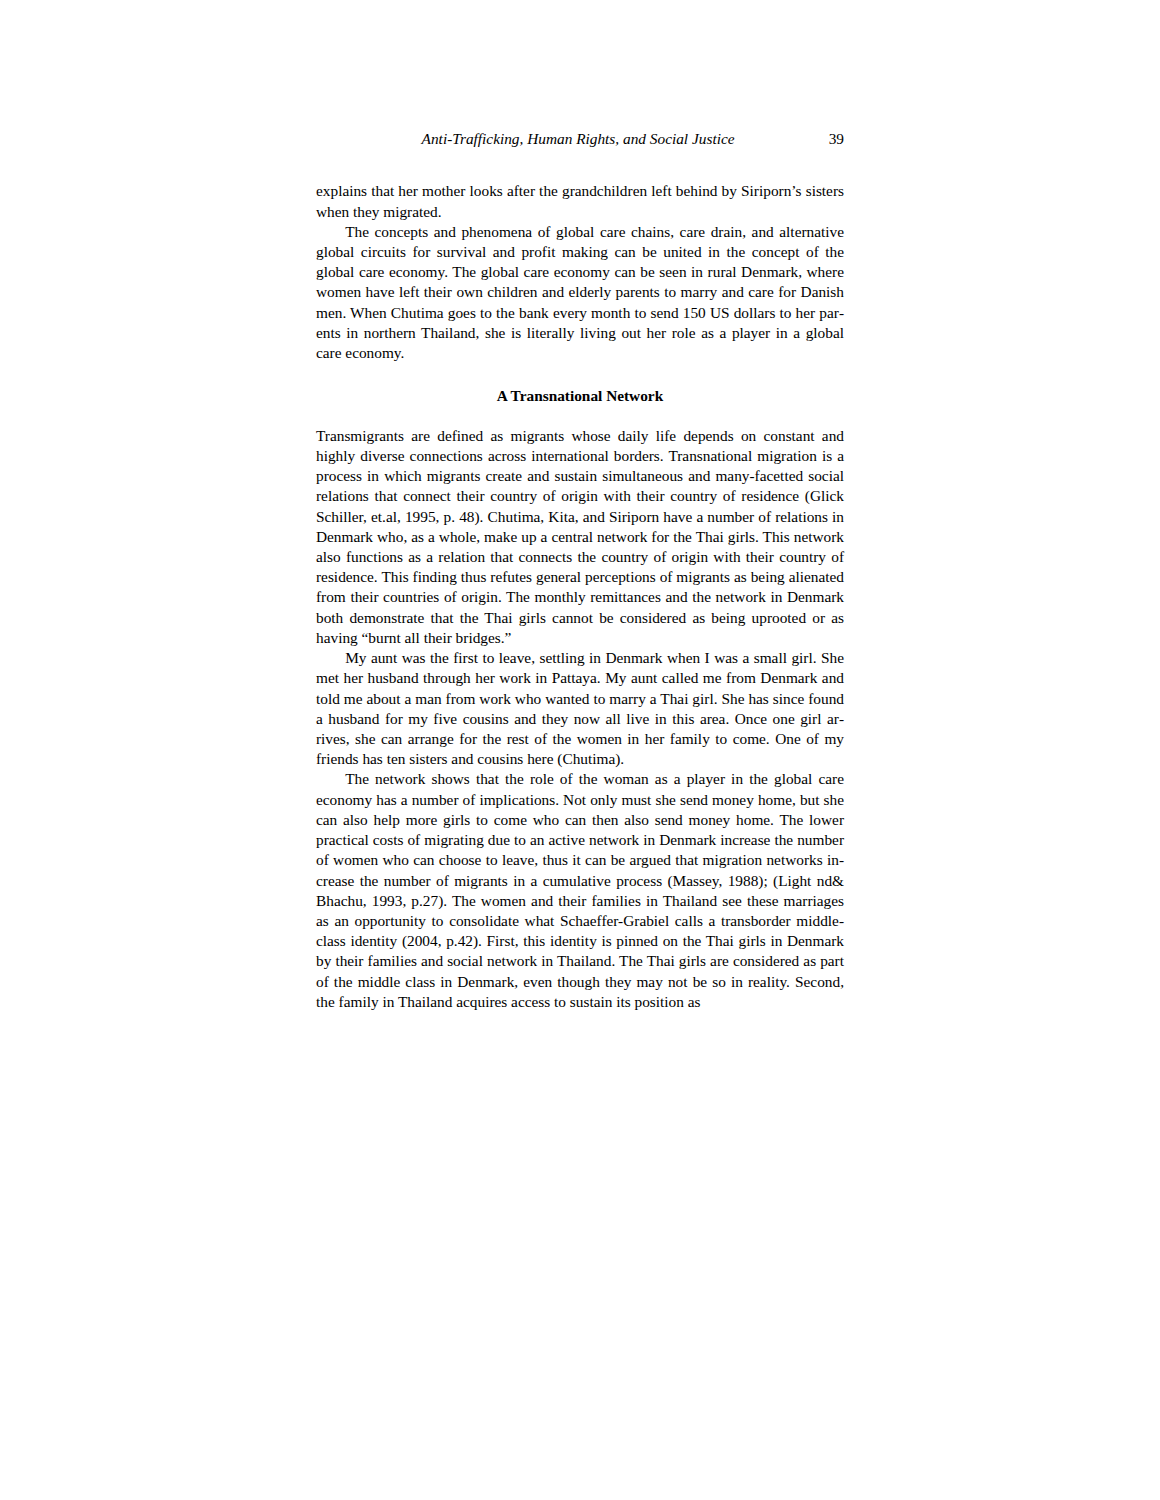Anti-Trafficking, Human Rights, and Social Justice 39
explains that her mother looks after the grandchildren left behind by Siriporn’s sisters when they migrated.
The concepts and phenomena of global care chains, care drain, and alternative global circuits for survival and profit making can be united in the concept of the global care economy. The global care economy can be seen in rural Denmark, where women have left their own children and elderly parents to marry and care for Danish men. When Chutima goes to the bank every month to send 150 US dollars to her parents in northern Thailand, she is literally living out her role as a player in a global care economy.
A Transnational Network
Transmigrants are defined as migrants whose daily life depends on constant and highly diverse connections across international borders. Transnational migration is a process in which migrants create and sustain simultaneous and many-facetted social relations that connect their country of origin with their country of residence (Glick Schiller, et.al, 1995, p. 48). Chutima, Kita, and Siriporn have a number of relations in Denmark who, as a whole, make up a central network for the Thai girls. This network also functions as a relation that connects the country of origin with their country of residence. This finding thus refutes general perceptions of migrants as being alienated from their countries of origin. The monthly remittances and the network in Denmark both demonstrate that the Thai girls cannot be considered as being uprooted or as having “burnt all their bridges.”
My aunt was the first to leave, settling in Denmark when I was a small girl. She met her husband through her work in Pattaya. My aunt called me from Denmark and told me about a man from work who wanted to marry a Thai girl. She has since found a husband for my five cousins and they now all live in this area. Once one girl arrives, she can arrange for the rest of the women in her family to come. One of my friends has ten sisters and cousins here (Chutima).
The network shows that the role of the woman as a player in the global care economy has a number of implications. Not only must she send money home, but she can also help more girls to come who can then also send money home. The lower practical costs of migrating due to an active network in Denmark increase the number of women who can choose to leave, thus it can be argued that migration networks increase the number of migrants in a cumulative process (Massey, 1988); (Light nd& Bhachu, 1993, p.27). The women and their families in Thailand see these marriages as an opportunity to consolidate what Schaeffer-Grabiel calls a transborder middle-class identity (2004, p.42). First, this identity is pinned on the Thai girls in Denmark by their families and social network in Thailand. The Thai girls are considered as part of the middle class in Denmark, even though they may not be so in reality. Second, the family in Thailand acquires access to sustain its position as